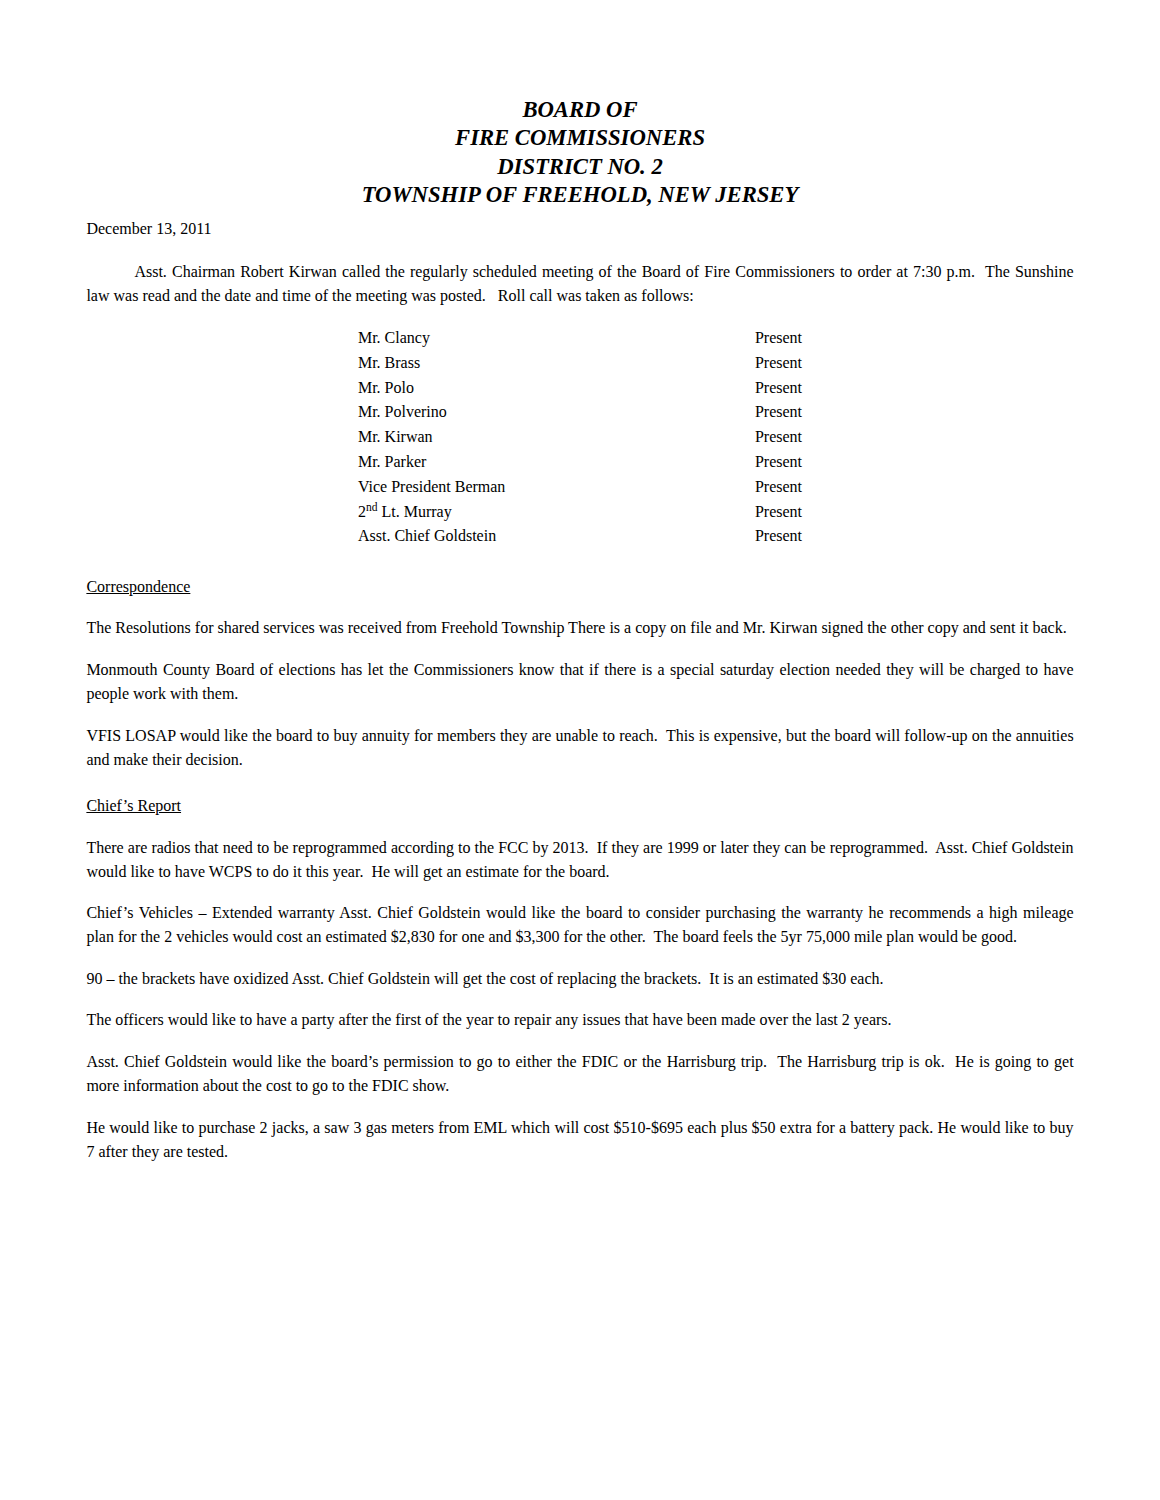BOARD OF
FIRE COMMISSIONERS
DISTRICT NO. 2
TOWNSHIP OF FREEHOLD, NEW JERSEY
December 13, 2011
Asst. Chairman Robert Kirwan called the regularly scheduled meeting of the Board of Fire Commissioners to order at 7:30 p.m. The Sunshine law was read and the date and time of the meeting was posted. Roll call was taken as follows:
| Mr. Clancy | Present |
| Mr. Brass | Present |
| Mr. Polo | Present |
| Mr. Polverino | Present |
| Mr. Kirwan | Present |
| Mr. Parker | Present |
| Vice President Berman | Present |
| 2 nd Lt. Murray | Present |
| Asst. Chief Goldstein | Present |
Correspondence
The Resolutions for shared services was received from Freehold Township There is a copy on file and Mr. Kirwan signed the other copy and sent it back.
Monmouth County Board of elections has let the Commissioners know that if there is a special saturday election needed they will be charged to have people work with them.
VFIS LOSAP would like the board to buy annuity for members they are unable to reach. This is expensive, but the board will follow-up on the annuities and make their decision.
Chief’s Report
There are radios that need to be reprogrammed according to the FCC by 2013. If they are 1999 or later they can be reprogrammed. Asst. Chief Goldstein would like to have WCPS to do it this year. He will get an estimate for the board.
Chief’s Vehicles – Extended warranty Asst. Chief Goldstein would like the board to consider purchasing the warranty he recommends a high mileage plan for the 2 vehicles would cost an estimated $2,830 for one and $3,300 for the other. The board feels the 5yr 75,000 mile plan would be good.
90 – the brackets have oxidized Asst. Chief Goldstein will get the cost of replacing the brackets. It is an estimated $30 each.
The officers would like to have a party after the first of the year to repair any issues that have been made over the last 2 years.
Asst. Chief Goldstein would like the board’s permission to go to either the FDIC or the Harrisburg trip. The Harrisburg trip is ok. He is going to get more information about the cost to go to the FDIC show.
He would like to purchase 2 jacks, a saw 3 gas meters from EML which will cost $510-$695 each plus $50 extra for a battery pack. He would like to buy 7 after they are tested.